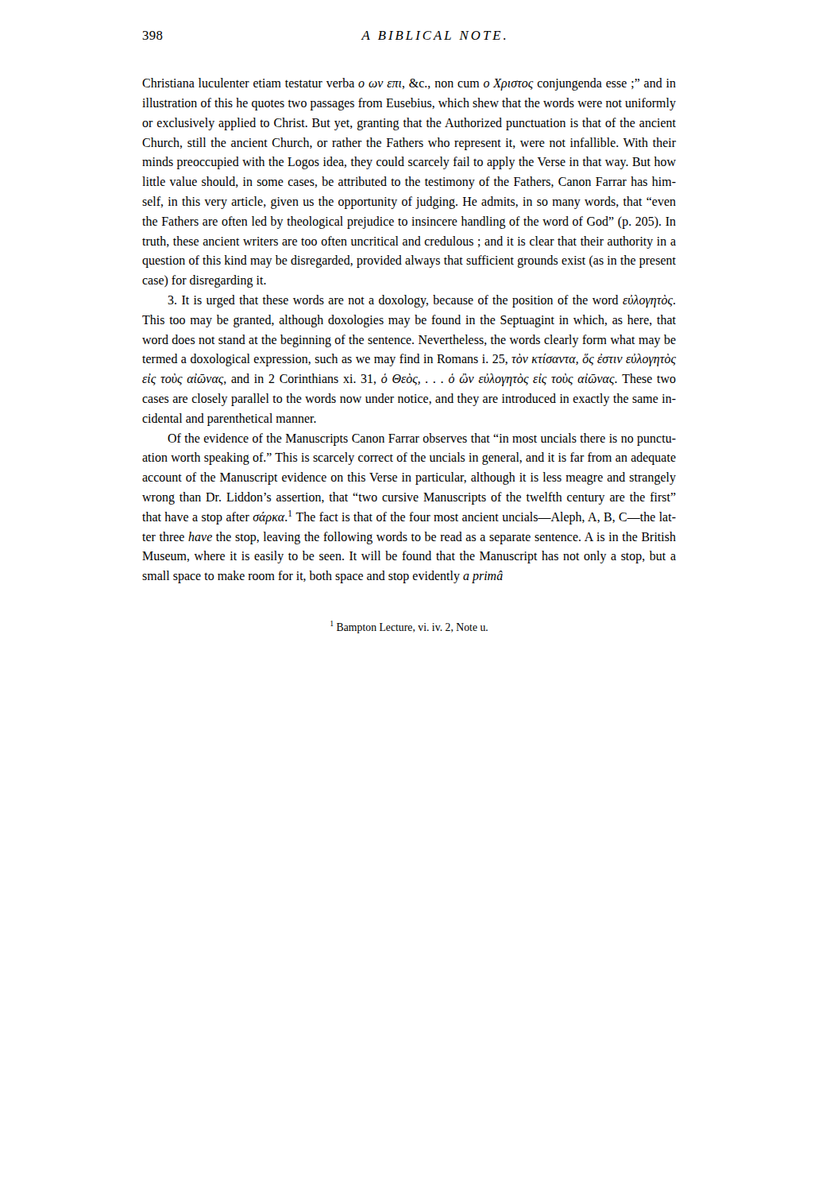398
A Biblical Note.
Christiana luculenter etiam testatur verba ο ων επι, &c., non cum ο Χριστος conjungenda esse ;” and in illustration of this he quotes two passages from Eusebius, which shew that the words were not uniformly or exclusively applied to Christ. But yet, granting that the Authorized punctuation is that of the ancient Church, still the ancient Church, or rather the Fathers who represent it, were not infallible. With their minds preoccupied with the Logos idea, they could scarcely fail to apply the Verse in that way. But how little value should, in some cases, be attributed to the testimony of the Fathers, Canon Farrar has himself, in this very article, given us the opportunity of judging. He admits, in so many words, that “even the Fathers are often led by theological prejudice to insincere handling of the word of God” (p. 205). In truth, these ancient writers are too often uncritical and credulous ; and it is clear that their authority in a question of this kind may be disregarded, provided always that sufficient grounds exist (as in the present case) for disregarding it.
3. It is urged that these words are not a doxology, because of the position of the word εὐλογητὸς. This too may be granted, although doxologies may be found in the Septuagint in which, as here, that word does not stand at the beginning of the sentence. Nevertheless, the words clearly form what may be termed a doxological expression, such as we may find in Romans i. 25, τὸν κτίσαντα, ὅς ἐστιν εὐλογητὸς εἰς τοὺς αἰῶνας, and in 2 Corinthians xi. 31, ὁ Θεὸς, . . . ὁ ὢν εὐλογητὸς εἰς τοὺς αἰῶνας. These two cases are closely parallel to the words now under notice, and they are introduced in exactly the same incidental and parenthetical manner.
Of the evidence of the Manuscripts Canon Farrar observes that “in most uncials there is no punctuation worth speaking of.” This is scarcely correct of the uncials in general, and it is far from an adequate account of the Manuscript evidence on this Verse in particular, although it is less meagre and strangely wrong than Dr. Liddon’s assertion, that “two cursive Manuscripts of the twelfth century are the first” that have a stop after σάρκα.1 The fact is that of the four most ancient uncials—Aleph, A, B, C—the latter three have the stop, leaving the following words to be read as a separate sentence. A is in the British Museum, where it is easily to be seen. It will be found that the Manuscript has not only a stop, but a small space to make room for it, both space and stop evidently a primâ
1 Bampton Lecture, vi. iv. 2, Note u.